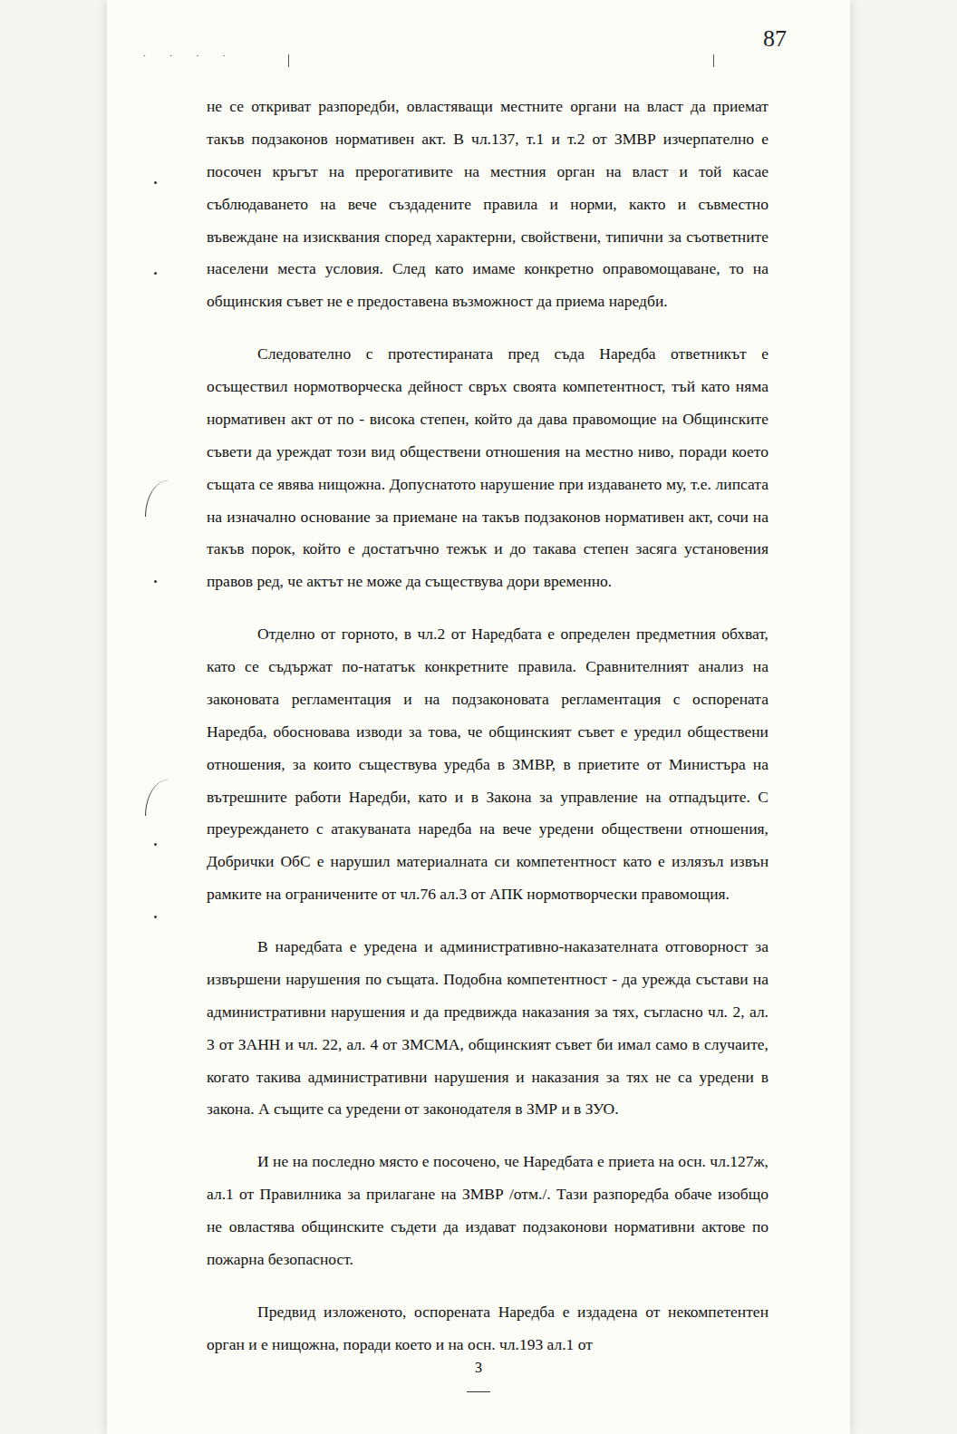87
. . . .
не се откриват разпоредби, овластяващи местните органи на власт да приемат такъв подзаконов нормативен акт. В чл.137, т.1 и т.2 от ЗМВР изчерпателно е посочен кръгът на прерогативите на местния орган на власт и той касае съблюдаването на вече създадените правила и норми, както и съвместно въвеждане на изисквания според характерни, свойствени, типични за съответните населени места условия. След като имаме конкретно оправомощаване, то на общинския съвет не е предоставена възможност да приема наредби.
Следователно с протестираната пред съда Наредба ответникът е осъществил нормотворческа дейност свръх своята компетентност, тъй като няма нормативен акт от по - висока степен, който да дава правомощие на Общинските съвети да уреждат този вид обществени отношения на местно ниво, поради което същата се явява нищожна. Допуснатото нарушение при издаването му, т.е. липсата на изначално основание за приемане на такъв подзаконов нормативен акт, сочи на такъв порок, който е достатъчно тежък и до такава степен засяга установения правов ред, че актът не може да съществува дори временно.
Отделно от горното, в чл.2 от Наредбата е определен предметния обхват, като се съдържат по-нататък конкретните правила. Сравнителният анализ на законовата регламентация и на подзаконовата регламентация с оспорената Наредба, обосновава изводи за това, че общинският съвет е уредил обществени отношения, за които съществува уредба в ЗМВР, в приетите от Министъра на вътрешните работи Наредби, като и в Закона за управление на отпадъците. С преуреждането с атакуваната наредба на вече уредени обществени отношения, Добрички ОбС е нарушил материалната си компетентност като е излязъл извън рамките на ограничените от чл.76 ал.3 от АПК нормотворчески правомощия.
В наредбата е уредена и административно-наказателната отговорност за извършени нарушения по същата. Подобна компетентност - да урежда състави на административни нарушения и да предвижда наказания за тях, съгласно чл. 2, ал. 3 от ЗАНН и чл. 22, ал. 4 от ЗМСМА, общинският съвет би имал само в случаите, когато такива административни нарушения и наказания за тях не са уредени в закона. А същите са уредени от законодателя в ЗМР и в ЗУО.
И не на последно място е посочено, че Наредбата е приета на осн. чл.127ж, ал.1 от Правилника за прилагане на ЗМВР /отм./. Тази разпоредба обаче изобщо не овластява общинските съдети да издават подзаконови нормативни актове по пожарна безопасност.
Предвид изложеното, оспорената Наредба е издадена от некомпетентен орган и е нищожна, поради което и на осн. чл.193 ал.1 от
3